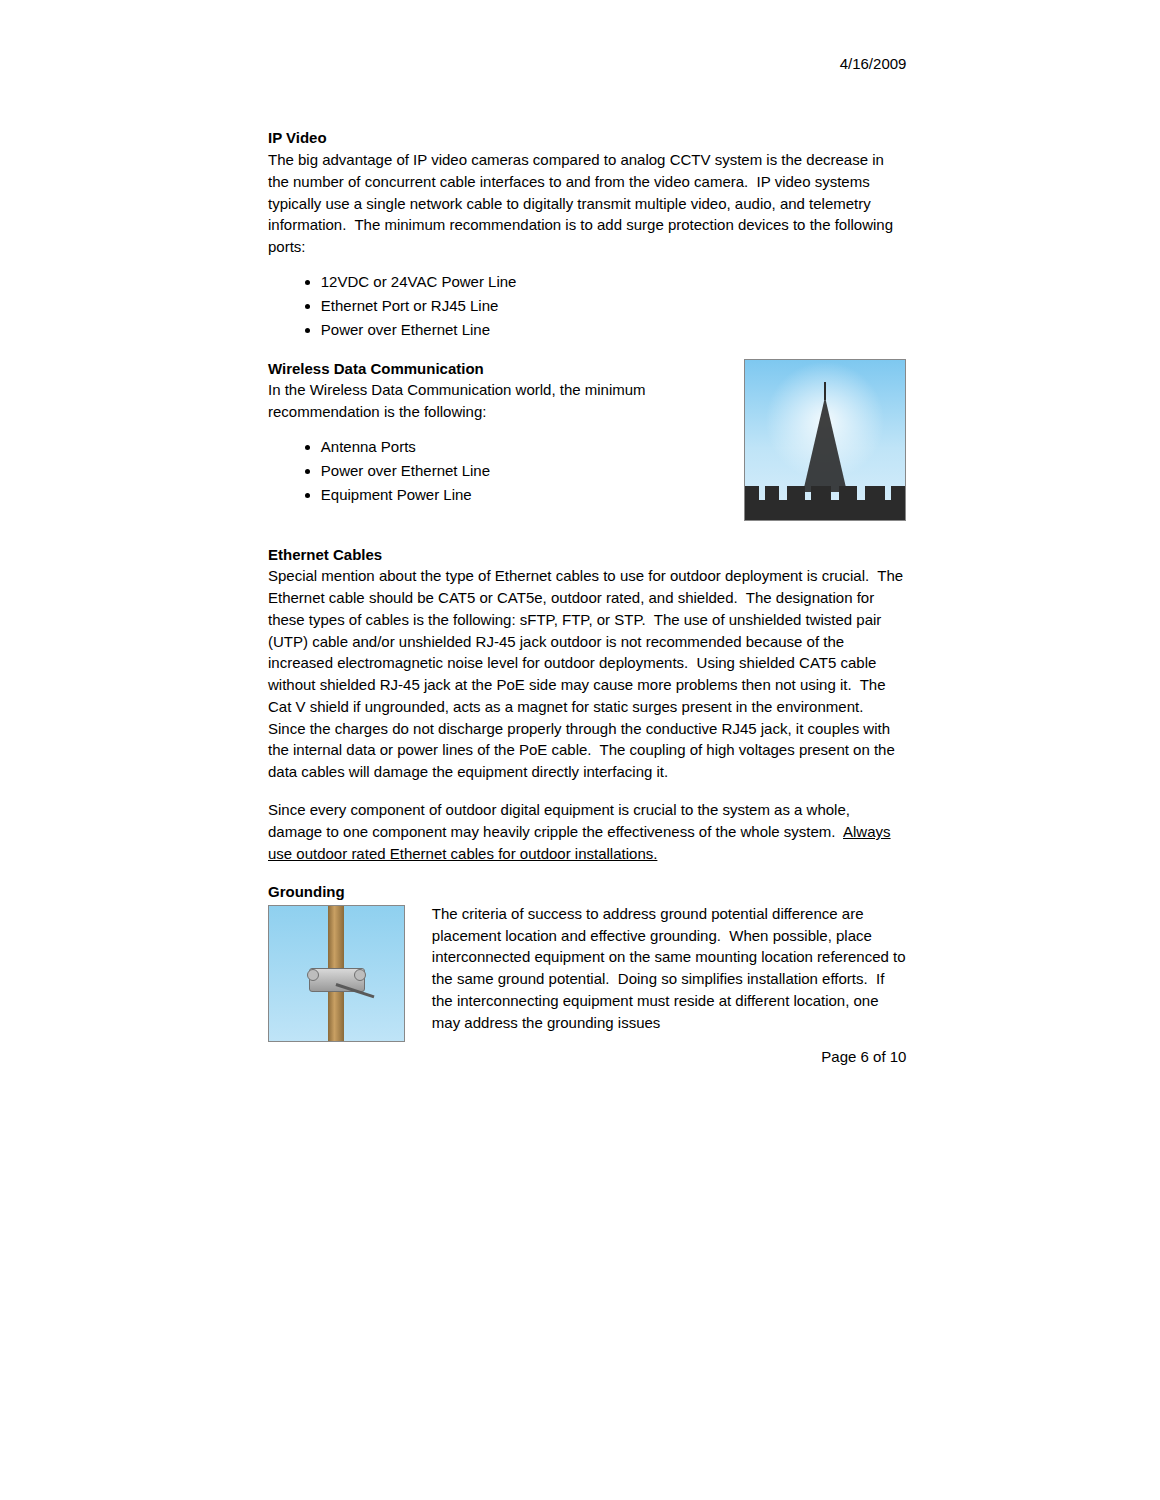4/16/2009
IP Video
The big advantage of IP video cameras compared to analog CCTV system is the decrease in the number of concurrent cable interfaces to and from the video camera. IP video systems typically use a single network cable to digitally transmit multiple video, audio, and telemetry information. The minimum recommendation is to add surge protection devices to the following ports:
12VDC or 24VAC Power Line
Ethernet Port or RJ45 Line
Power over Ethernet Line
Wireless Data Communication
In the Wireless Data Communication world, the minimum recommendation is the following:
Antenna Ports
Power over Ethernet Line
Equipment Power Line
Ethernet Cables
Special mention about the type of Ethernet cables to use for outdoor deployment is crucial. The Ethernet cable should be CAT5 or CAT5e, outdoor rated, and shielded. The designation for these types of cables is the following: sFTP, FTP, or STP. The use of unshielded twisted pair (UTP) cable and/or unshielded RJ-45 jack outdoor is not recommended because of the increased electromagnetic noise level for outdoor deployments. Using shielded CAT5 cable without shielded RJ-45 jack at the PoE side may cause more problems then not using it. The Cat V shield if ungrounded, acts as a magnet for static surges present in the environment. Since the charges do not discharge properly through the conductive RJ45 jack, it couples with the internal data or power lines of the PoE cable. The coupling of high voltages present on the data cables will damage the equipment directly interfacing it.
Since every component of outdoor digital equipment is crucial to the system as a whole, damage to one component may heavily cripple the effectiveness of the whole system. Always use outdoor rated Ethernet cables for outdoor installations.
Grounding
The criteria of success to address ground potential difference are placement location and effective grounding. When possible, place interconnected equipment on the same mounting location referenced to the same ground potential. Doing so simplifies installation efforts. If the interconnecting equipment must reside at different location, one may address the grounding issues
Page 6 of 10